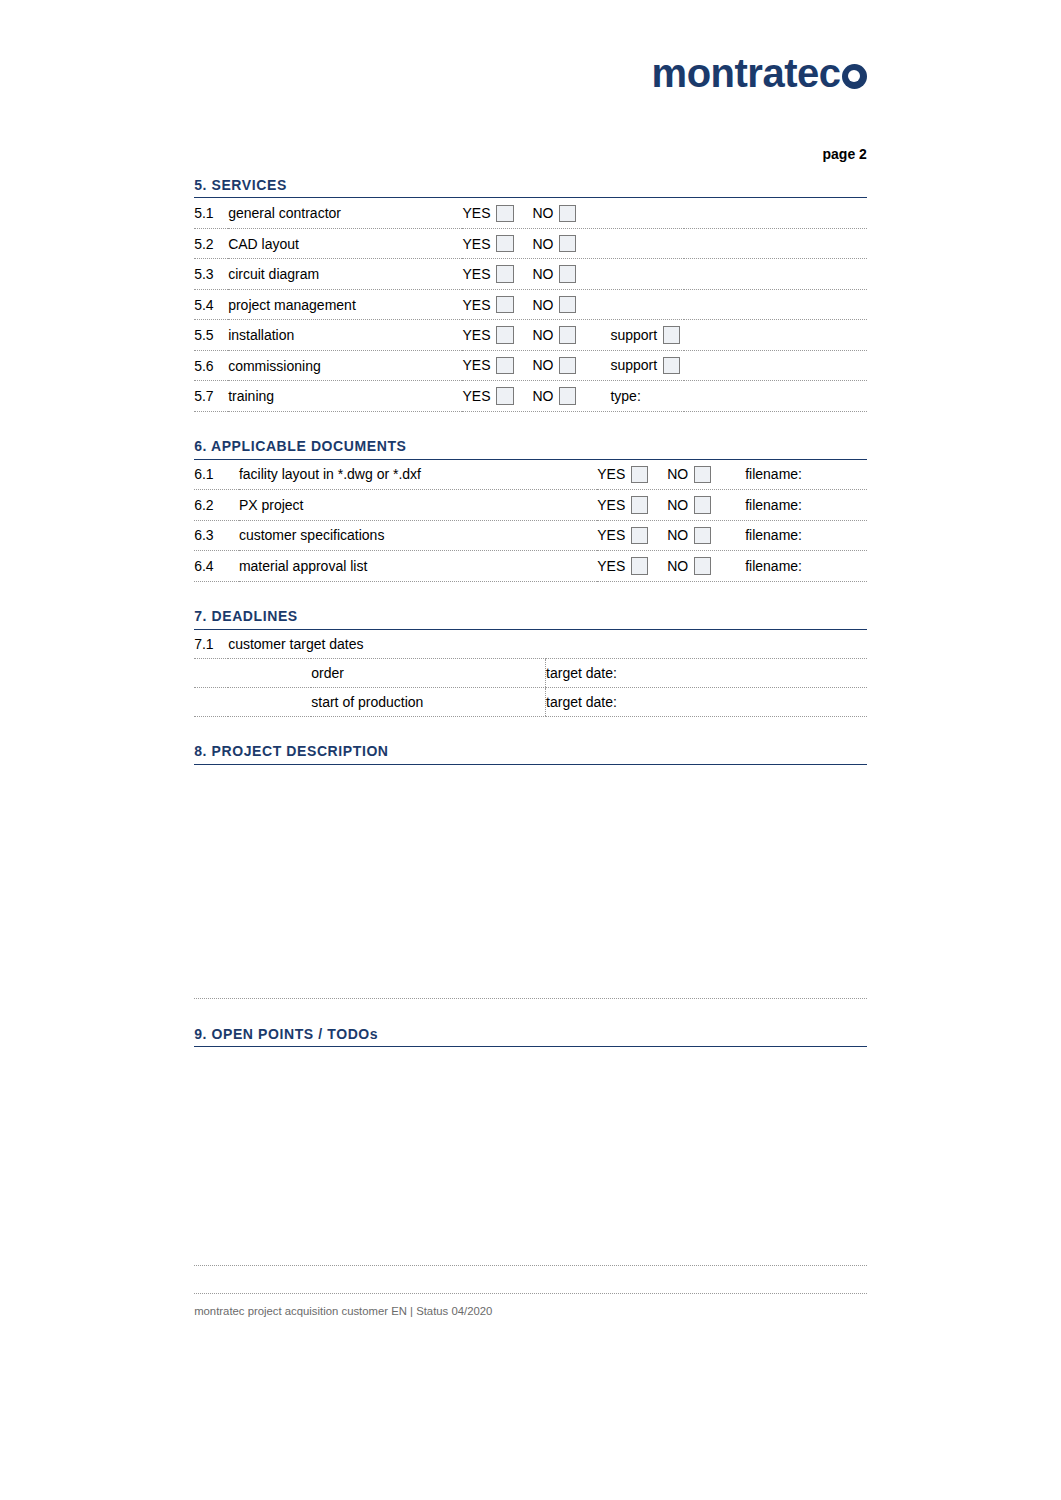montratec
page 2
5. SERVICES
| 5.1 | general contractor | YES NO | |
| 5.2 | CAD layout | YES NO | |
| 5.3 | circuit diagram | YES NO | |
| 5.4 | project management | YES NO | |
| 5.5 | installation | YES NO support | |
| 5.6 | commissioning | YES NO support | |
| 5.7 | training | YES NO type: | |
6. APPLICABLE DOCUMENTS
| 6.1 | facility layout in *.dwg or *.dxf | YES NO filename: |
| 6.2 | PX project | YES NO filename: |
| 6.3 | customer specifications | YES NO filename: |
| 6.4 | material approval list | YES NO filename: |
7. DEADLINES
| 7.1 | customer target dates |
| | | order | target date: |
| | | start of production | target date: |
8. PROJECT DESCRIPTION
9. OPEN POINTS / TODOs
montratec project acquisition customer EN | Status 04/2020